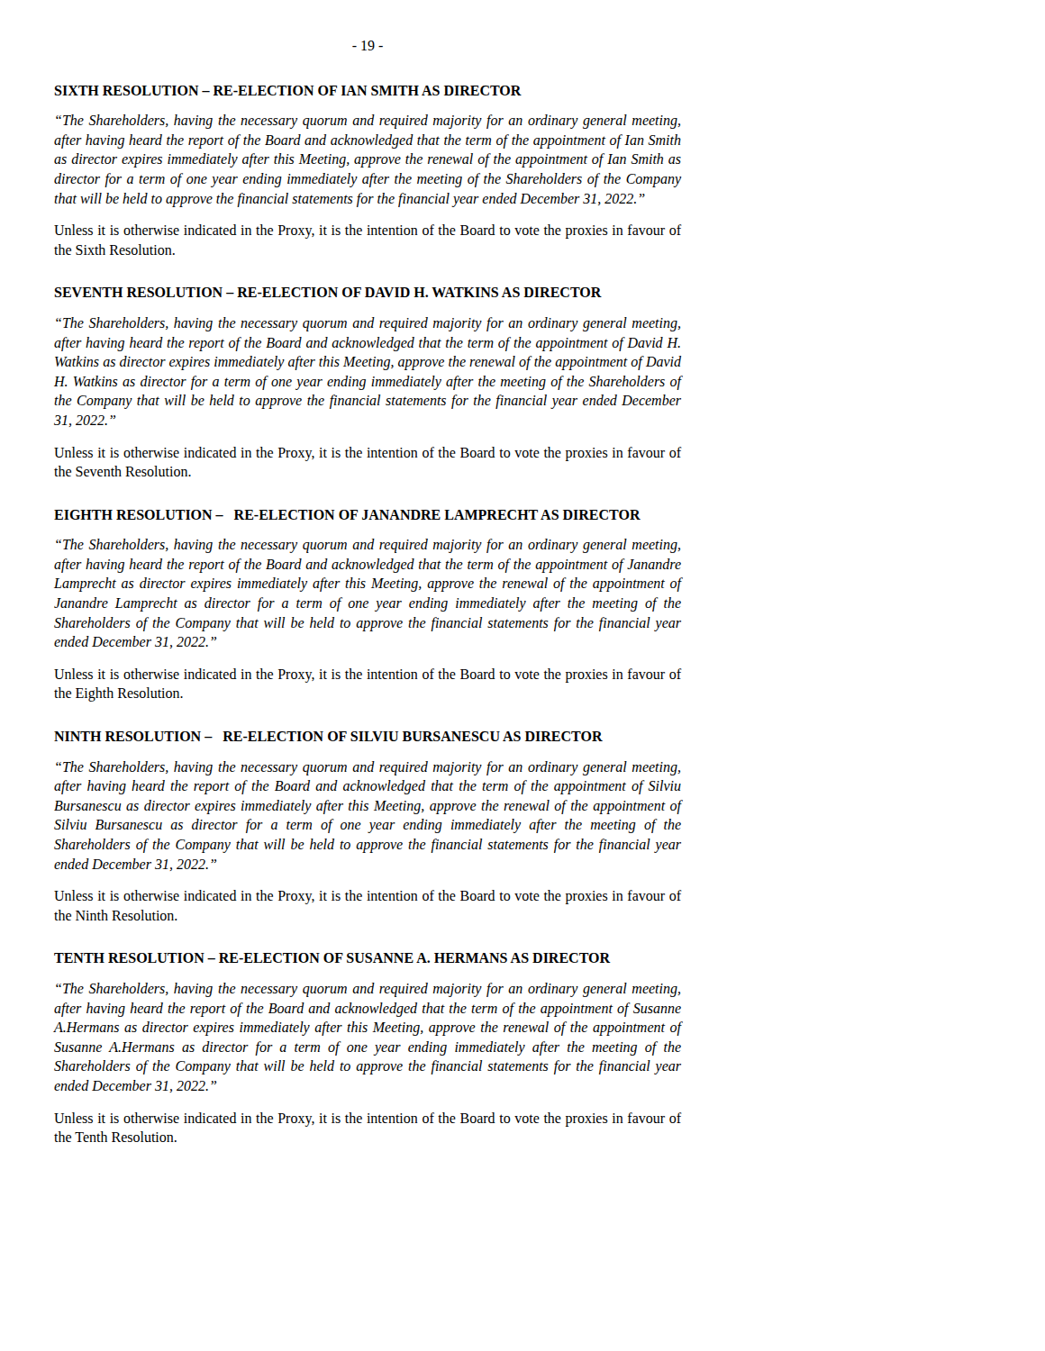- 19 -
Sixth Resolution – Re-election of Ian Smith as Director
“The Shareholders, having the necessary quorum and required majority for an ordinary general meeting, after having heard the report of the Board and acknowledged that the term of the appointment of Ian Smith as director expires immediately after this Meeting, approve the renewal of the appointment of Ian Smith as director for a term of one year ending immediately after the meeting of the Shareholders of the Company that will be held to approve the financial statements for the financial year ended December 31, 2022.”
Unless it is otherwise indicated in the Proxy, it is the intention of the Board to vote the proxies in favour of the Sixth Resolution.
Seventh Resolution – Re-election of David H. Watkins as Director
“The Shareholders, having the necessary quorum and required majority for an ordinary general meeting, after having heard the report of the Board and acknowledged that the term of the appointment of David H. Watkins as director expires immediately after this Meeting, approve the renewal of the appointment of David H. Watkins as director for a term of one year ending immediately after the meeting of the Shareholders of the Company that will be held to approve the financial statements for the financial year ended December 31, 2022.”
Unless it is otherwise indicated in the Proxy, it is the intention of the Board to vote the proxies in favour of the Seventh Resolution.
Eighth Resolution – Re-election of Janandre Lamprecht as Director
“The Shareholders, having the necessary quorum and required majority for an ordinary general meeting, after having heard the report of the Board and acknowledged that the term of the appointment of Janandre Lamprecht as director expires immediately after this Meeting, approve the renewal of the appointment of Janandre Lamprecht as director for a term of one year ending immediately after the meeting of the Shareholders of the Company that will be held to approve the financial statements for the financial year ended December 31, 2022.”
Unless it is otherwise indicated in the Proxy, it is the intention of the Board to vote the proxies in favour of the Eighth Resolution.
Ninth Resolution – Re-election of Silviu Bursanescu as Director
“The Shareholders, having the necessary quorum and required majority for an ordinary general meeting, after having heard the report of the Board and acknowledged that the term of the appointment of Silviu Bursanescu as director expires immediately after this Meeting, approve the renewal of the appointment of Silviu Bursanescu as director for a term of one year ending immediately after the meeting of the Shareholders of the Company that will be held to approve the financial statements for the financial year ended December 31, 2022.”
Unless it is otherwise indicated in the Proxy, it is the intention of the Board to vote the proxies in favour of the Ninth Resolution.
Tenth Resolution – Re-election of Susanne A. Hermans as Director
“The Shareholders, having the necessary quorum and required majority for an ordinary general meeting, after having heard the report of the Board and acknowledged that the term of the appointment of Susanne A.Hermans as director expires immediately after this Meeting, approve the renewal of the appointment of Susanne A.Hermans as director for a term of one year ending immediately after the meeting of the Shareholders of the Company that will be held to approve the financial statements for the financial year ended December 31, 2022.”
Unless it is otherwise indicated in the Proxy, it is the intention of the Board to vote the proxies in favour of the Tenth Resolution.